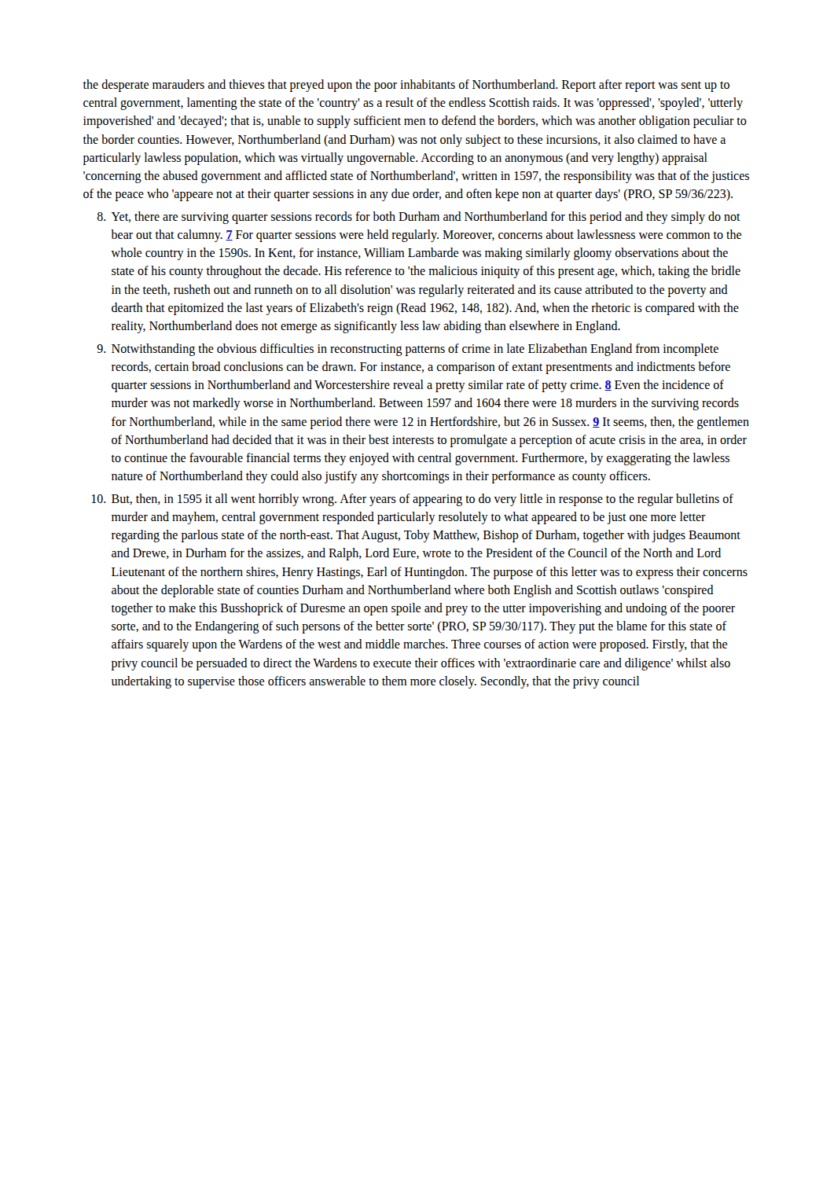the desperate marauders and thieves that preyed upon the poor inhabitants of Northumberland. Report after report was sent up to central government, lamenting the state of the 'country' as a result of the endless Scottish raids. It was 'oppressed', 'spoyled', 'utterly impoverished' and 'decayed'; that is, unable to supply sufficient men to defend the borders, which was another obligation peculiar to the border counties. However, Northumberland (and Durham) was not only subject to these incursions, it also claimed to have a particularly lawless population, which was virtually ungovernable. According to an anonymous (and very lengthy) appraisal 'concerning the abused government and afflicted state of Northumberland', written in 1597, the responsibility was that of the justices of the peace who 'appeare not at their quarter sessions in any due order, and often kepe non at quarter days' (PRO, SP 59/36/223).
Yet, there are surviving quarter sessions records for both Durham and Northumberland for this period and they simply do not bear out that calumny. 7 For quarter sessions were held regularly. Moreover, concerns about lawlessness were common to the whole country in the 1590s. In Kent, for instance, William Lambarde was making similarly gloomy observations about the state of his county throughout the decade. His reference to 'the malicious iniquity of this present age, which, taking the bridle in the teeth, rusheth out and runneth on to all disolution' was regularly reiterated and its cause attributed to the poverty and dearth that epitomized the last years of Elizabeth's reign (Read 1962, 148, 182). And, when the rhetoric is compared with the reality, Northumberland does not emerge as significantly less law abiding than elsewhere in England.
Notwithstanding the obvious difficulties in reconstructing patterns of crime in late Elizabethan England from incomplete records, certain broad conclusions can be drawn. For instance, a comparison of extant presentments and indictments before quarter sessions in Northumberland and Worcestershire reveal a pretty similar rate of petty crime. 8 Even the incidence of murder was not markedly worse in Northumberland. Between 1597 and 1604 there were 18 murders in the surviving records for Northumberland, while in the same period there were 12 in Hertfordshire, but 26 in Sussex. 9 It seems, then, the gentlemen of Northumberland had decided that it was in their best interests to promulgate a perception of acute crisis in the area, in order to continue the favourable financial terms they enjoyed with central government. Furthermore, by exaggerating the lawless nature of Northumberland they could also justify any shortcomings in their performance as county officers.
But, then, in 1595 it all went horribly wrong. After years of appearing to do very little in response to the regular bulletins of murder and mayhem, central government responded particularly resolutely to what appeared to be just one more letter regarding the parlous state of the north-east. That August, Toby Matthew, Bishop of Durham, together with judges Beaumont and Drewe, in Durham for the assizes, and Ralph, Lord Eure, wrote to the President of the Council of the North and Lord Lieutenant of the northern shires, Henry Hastings, Earl of Huntingdon. The purpose of this letter was to express their concerns about the deplorable state of counties Durham and Northumberland where both English and Scottish outlaws 'conspired together to make this Busshoprick of Duresme an open spoile and prey to the utter impoverishing and undoing of the poorer sorte, and to the Endangering of such persons of the better sorte' (PRO, SP 59/30/117). They put the blame for this state of affairs squarely upon the Wardens of the west and middle marches. Three courses of action were proposed. Firstly, that the privy council be persuaded to direct the Wardens to execute their offices with 'extraordinarie care and diligence' whilst also undertaking to supervise those officers answerable to them more closely. Secondly, that the privy council